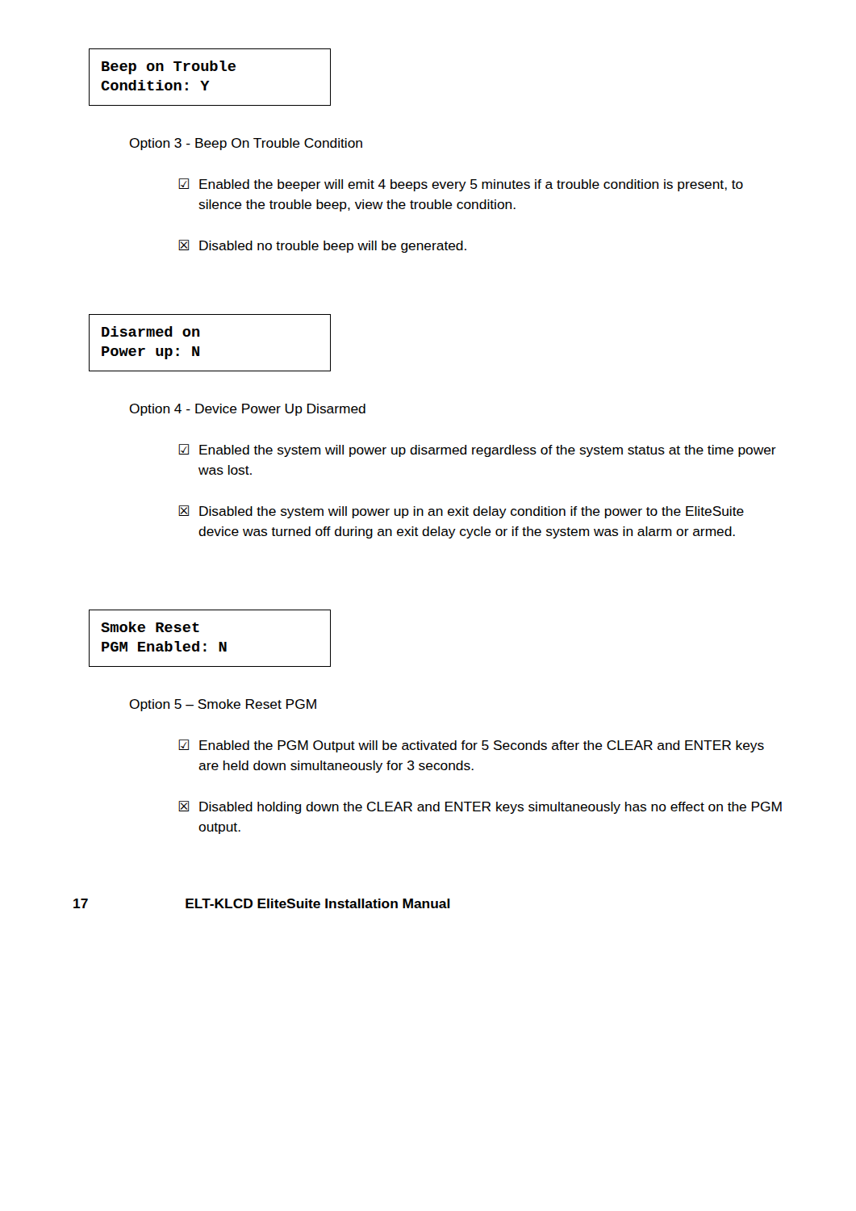Beep on Trouble Condition: Y
Option 3 - Beep On Trouble Condition
☑ Enabled the beeper will emit 4 beeps every 5 minutes if a trouble condition is present, to silence the trouble beep, view the trouble condition.
☒ Disabled no trouble beep will be generated.
Disarmed on Power up: N
Option 4 - Device Power Up Disarmed
☑ Enabled the system will power up disarmed regardless of the system status at the time power was lost.
☒ Disabled the system will power up in an exit delay condition if the power to the EliteSuite device was turned off during an exit delay cycle or if the system was in alarm or armed.
Smoke Reset PGM Enabled: N
Option 5 – Smoke Reset PGM
☑ Enabled the PGM Output will be activated for 5 Seconds after the CLEAR and ENTER keys are held down simultaneously for 3 seconds.
☒ Disabled holding down the CLEAR and ENTER keys simultaneously has no effect on the PGM output.
17 ELT-KLCD EliteSuite Installation Manual